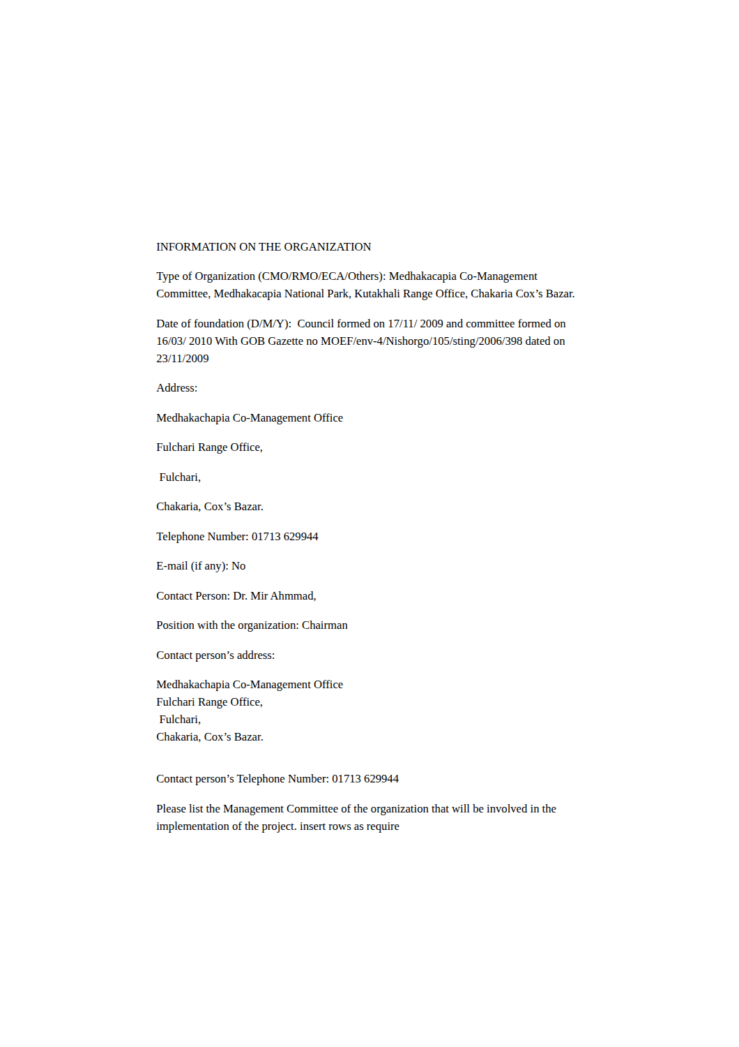INFORMATION ON THE ORGANIZATION
Type of Organization (CMO/RMO/ECA/Others): Medhakacapia Co-Management Committee, Medhakacapia National Park, Kutakhali Range Office, Chakaria Cox’s Bazar.
Date of foundation (D/M/Y): Council formed on 17/11/ 2009 and committee formed on 16/03/ 2010 With GOB Gazette no MOEF/env-4/Nishorgo/105/sting/2006/398 dated on 23/11/2009
Address:
Medhakachapia Co-Management Office
Fulchari Range Office,
Fulchari,
Chakaria, Cox’s Bazar.
Telephone Number: 01713 629944
E-mail (if any): No
Contact Person: Dr. Mir Ahmmad,
Position with the organization: Chairman
Contact person’s address:
Medhakachapia Co-Management Office
Fulchari Range Office,
Fulchari,
Chakaria, Cox’s Bazar.
Contact person’s Telephone Number: 01713 629944
Please list the Management Committee of the organization that will be involved in the implementation of the project. insert rows as require